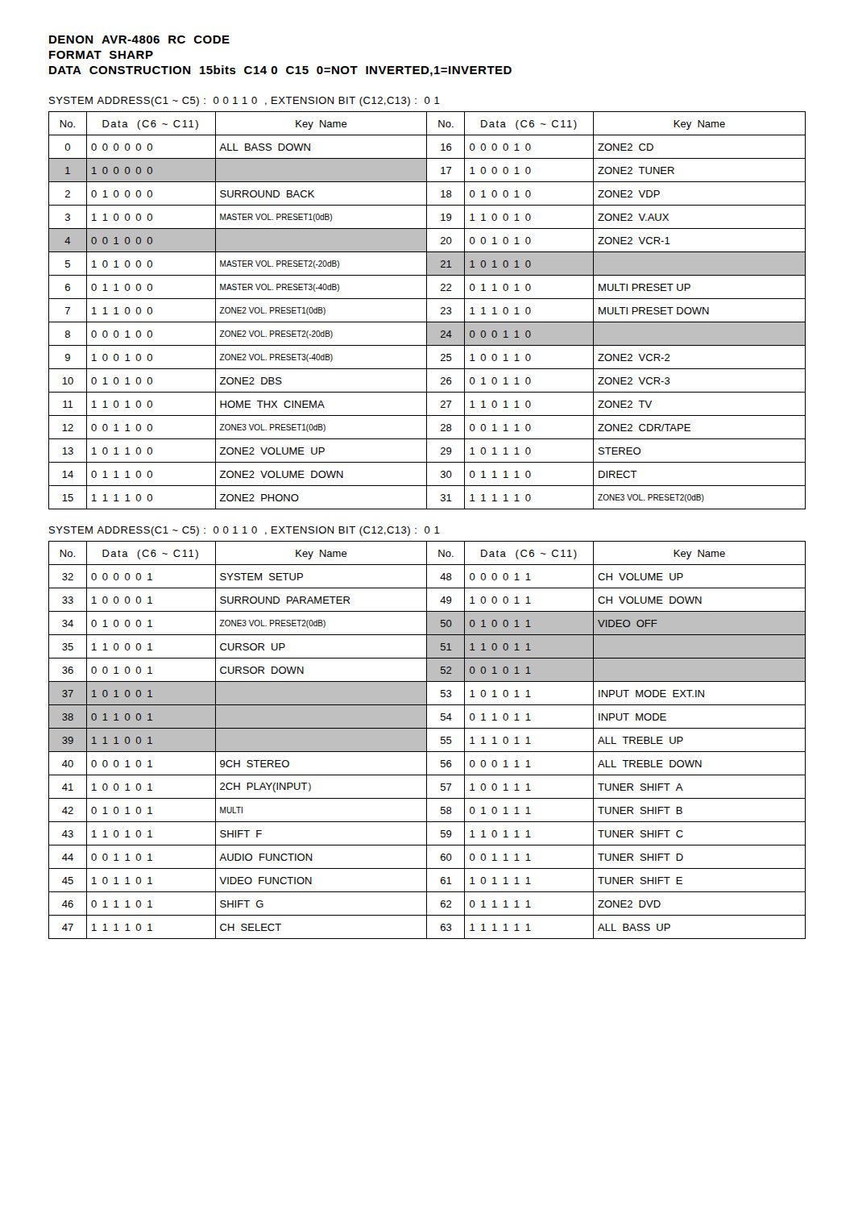DENON AVR-4806 RC CODE
FORMAT SHARP
DATA CONSTRUCTION 15bits C14 0 C15 0=NOT INVERTED,1=INVERTED
SYSTEM ADDRESS(C1 ~ C5) : 0 0 1 1 0 , EXTENSION BIT (C12,C13) : 0 1
| No. | Data (C6 ~ C11) | Key Name | No. | Data (C6 ~ C11) | Key Name |
| --- | --- | --- | --- | --- | --- |
| 0 | 0 0 0 0 0 0 | ALL BASS DOWN | 16 | 0 0 0 0 1 0 | ZONE2 CD |
| 1 | 1 0 0 0 0 0 | | 17 | 1 0 0 0 1 0 | ZONE2 TUNER |
| 2 | 0 1 0 0 0 0 | SURROUND BACK | 18 | 0 1 0 0 1 0 | ZONE2 VDP |
| 3 | 1 1 0 0 0 0 | MASTER VOL. PRESET1(0dB) | 19 | 1 1 0 0 1 0 | ZONE2 V.AUX |
| 4 | 0 0 1 0 0 0 | | 20 | 0 0 1 0 1 0 | ZONE2 VCR-1 |
| 5 | 1 0 1 0 0 0 | MASTER VOL. PRESET2(-20dB) | 21 | 1 0 1 0 1 0 | |
| 6 | 0 1 1 0 0 0 | MASTER VOL. PRESET3(-40dB) | 22 | 0 1 1 0 1 0 | MULTI PRESET UP |
| 7 | 1 1 1 0 0 0 | ZONE2 VOL. PRESET1(0dB) | 23 | 1 1 1 0 1 0 | MULTI PRESET DOWN |
| 8 | 0 0 0 1 0 0 | ZONE2 VOL. PRESET2(-20dB) | 24 | 0 0 0 1 1 0 | |
| 9 | 1 0 0 1 0 0 | ZONE2 VOL. PRESET3(-40dB) | 25 | 1 0 0 1 1 0 | ZONE2 VCR-2 |
| 10 | 0 1 0 1 0 0 | ZONE2 DBS | 26 | 0 1 0 1 1 0 | ZONE2 VCR-3 |
| 11 | 1 1 0 1 0 0 | HOME THX CINEMA | 27 | 1 1 0 1 1 0 | ZONE2 TV |
| 12 | 0 0 1 1 0 0 | ZONE3 VOL. PRESET1(0dB) | 28 | 0 0 1 1 1 0 | ZONE2 CDR/TAPE |
| 13 | 1 0 1 1 0 0 | ZONE2 VOLUME UP | 29 | 1 0 1 1 1 0 | STEREO |
| 14 | 0 1 1 1 0 0 | ZONE2 VOLUME DOWN | 30 | 0 1 1 1 1 0 | DIRECT |
| 15 | 1 1 1 1 0 0 | ZONE2 PHONO | 31 | 1 1 1 1 1 0 | ZONE3 VOL. PRESET2(0dB) |
SYSTEM ADDRESS(C1 ~ C5) : 0 0 1 1 0 , EXTENSION BIT (C12,C13) : 0 1
| No. | Data (C6 ~ C11) | Key Name | No. | Data (C6 ~ C11) | Key Name |
| --- | --- | --- | --- | --- | --- |
| 32 | 0 0 0 0 0 1 | SYSTEM SETUP | 48 | 0 0 0 0 1 1 | CH VOLUME UP |
| 33 | 1 0 0 0 0 1 | SURROUND PARAMETER | 49 | 1 0 0 0 1 1 | CH VOLUME DOWN |
| 34 | 0 1 0 0 0 1 | ZONE3 VOL. PRESET2(0dB) | 50 | 0 1 0 0 1 1 | VIDEO OFF |
| 35 | 1 1 0 0 0 1 | CURSOR UP | 51 | 1 1 0 0 1 1 | |
| 36 | 0 0 1 0 0 1 | CURSOR DOWN | 52 | 0 0 1 0 1 1 | |
| 37 | 1 0 1 0 0 1 | | 53 | 1 0 1 0 1 1 | INPUT MODE EXT.IN |
| 38 | 0 1 1 0 0 1 | | 54 | 0 1 1 0 1 1 | INPUT MODE |
| 39 | 1 1 1 0 0 1 | | 55 | 1 1 1 0 1 1 | ALL TREBLE UP |
| 40 | 0 0 0 1 0 1 | 9CH STEREO | 56 | 0 0 0 1 1 1 | ALL TREBLE DOWN |
| 41 | 1 0 0 1 0 1 | 2CH PLAY(INPUT） | 57 | 1 0 0 1 1 1 | TUNER SHIFT A |
| 42 | 0 1 0 1 0 1 | MULTI | 58 | 0 1 0 1 1 1 | TUNER SHIFT B |
| 43 | 1 1 0 1 0 1 | SHIFT F | 59 | 1 1 0 1 1 1 | TUNER SHIFT C |
| 44 | 0 0 1 1 0 1 | AUDIO FUNCTION | 60 | 0 0 1 1 1 1 | TUNER SHIFT D |
| 45 | 1 0 1 1 0 1 | VIDEO FUNCTION | 61 | 1 0 1 1 1 1 | TUNER SHIFT E |
| 46 | 0 1 1 1 0 1 | SHIFT G | 62 | 0 1 1 1 1 1 | ZONE2 DVD |
| 47 | 1 1 1 1 0 1 | CH SELECT | 63 | 1 1 1 1 1 1 | ALL BASS UP |